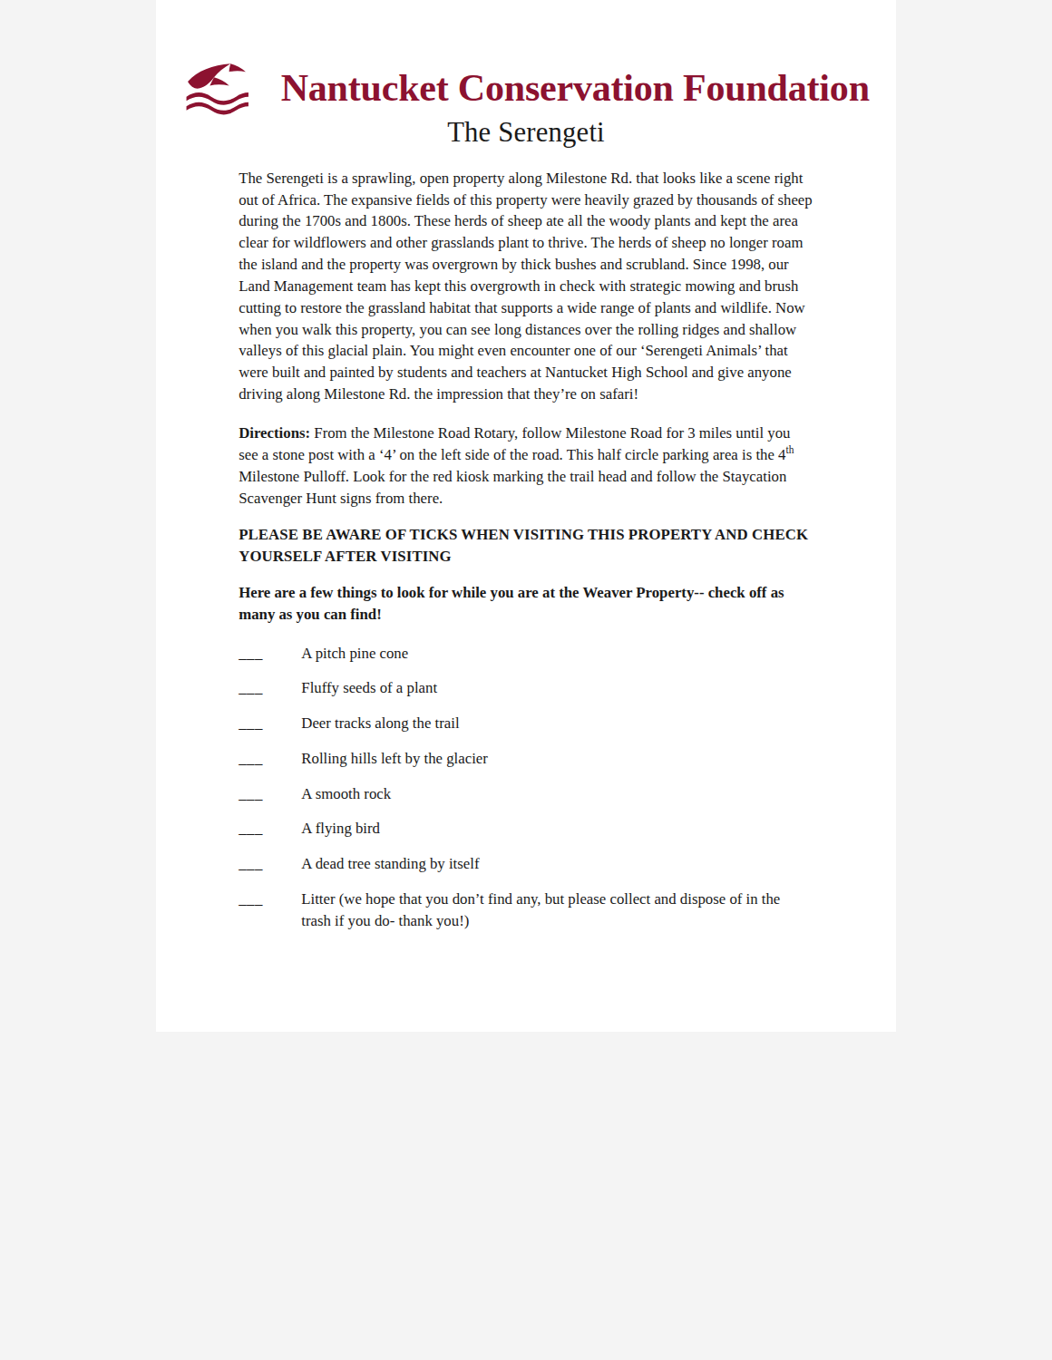Nantucket Conservation Foundation
The Serengeti
The Serengeti is a sprawling, open property along Milestone Rd. that looks like a scene right out of Africa. The expansive fields of this property were heavily grazed by thousands of sheep during the 1700s and 1800s. These herds of sheep ate all the woody plants and kept the area clear for wildflowers and other grasslands plant to thrive. The herds of sheep no longer roam the island and the property was overgrown by thick bushes and scrubland. Since 1998, our Land Management team has kept this overgrowth in check with strategic mowing and brush cutting to restore the grassland habitat that supports a wide range of plants and wildlife. Now when you walk this property, you can see long distances over the rolling ridges and shallow valleys of this glacial plain. You might even encounter one of our ‘Serengeti Animals’ that were built and painted by students and teachers at Nantucket High School and give anyone driving along Milestone Rd. the impression that they’re on safari!
Directions: From the Milestone Road Rotary, follow Milestone Road for 3 miles until you see a stone post with a ‘4’ on the left side of the road. This half circle parking area is the 4th Milestone Pulloff. Look for the red kiosk marking the trail head and follow the Staycation Scavenger Hunt signs from there.
PLEASE BE AWARE OF TICKS WHEN VISITING THIS PROPERTY AND CHECK YOURSELF AFTER VISITING
Here are a few things to look for while you are at the Weaver Property-- check off as many as you can find!
___A pitch pine cone
___Fluffy seeds of a plant
___Deer tracks along the trail
___Rolling hills left by the glacier
___A smooth rock
___A flying bird
___A dead tree standing by itself
___Litter (we hope that you don’t find any, but please collect and dispose of in the trash if you do- thank you!)